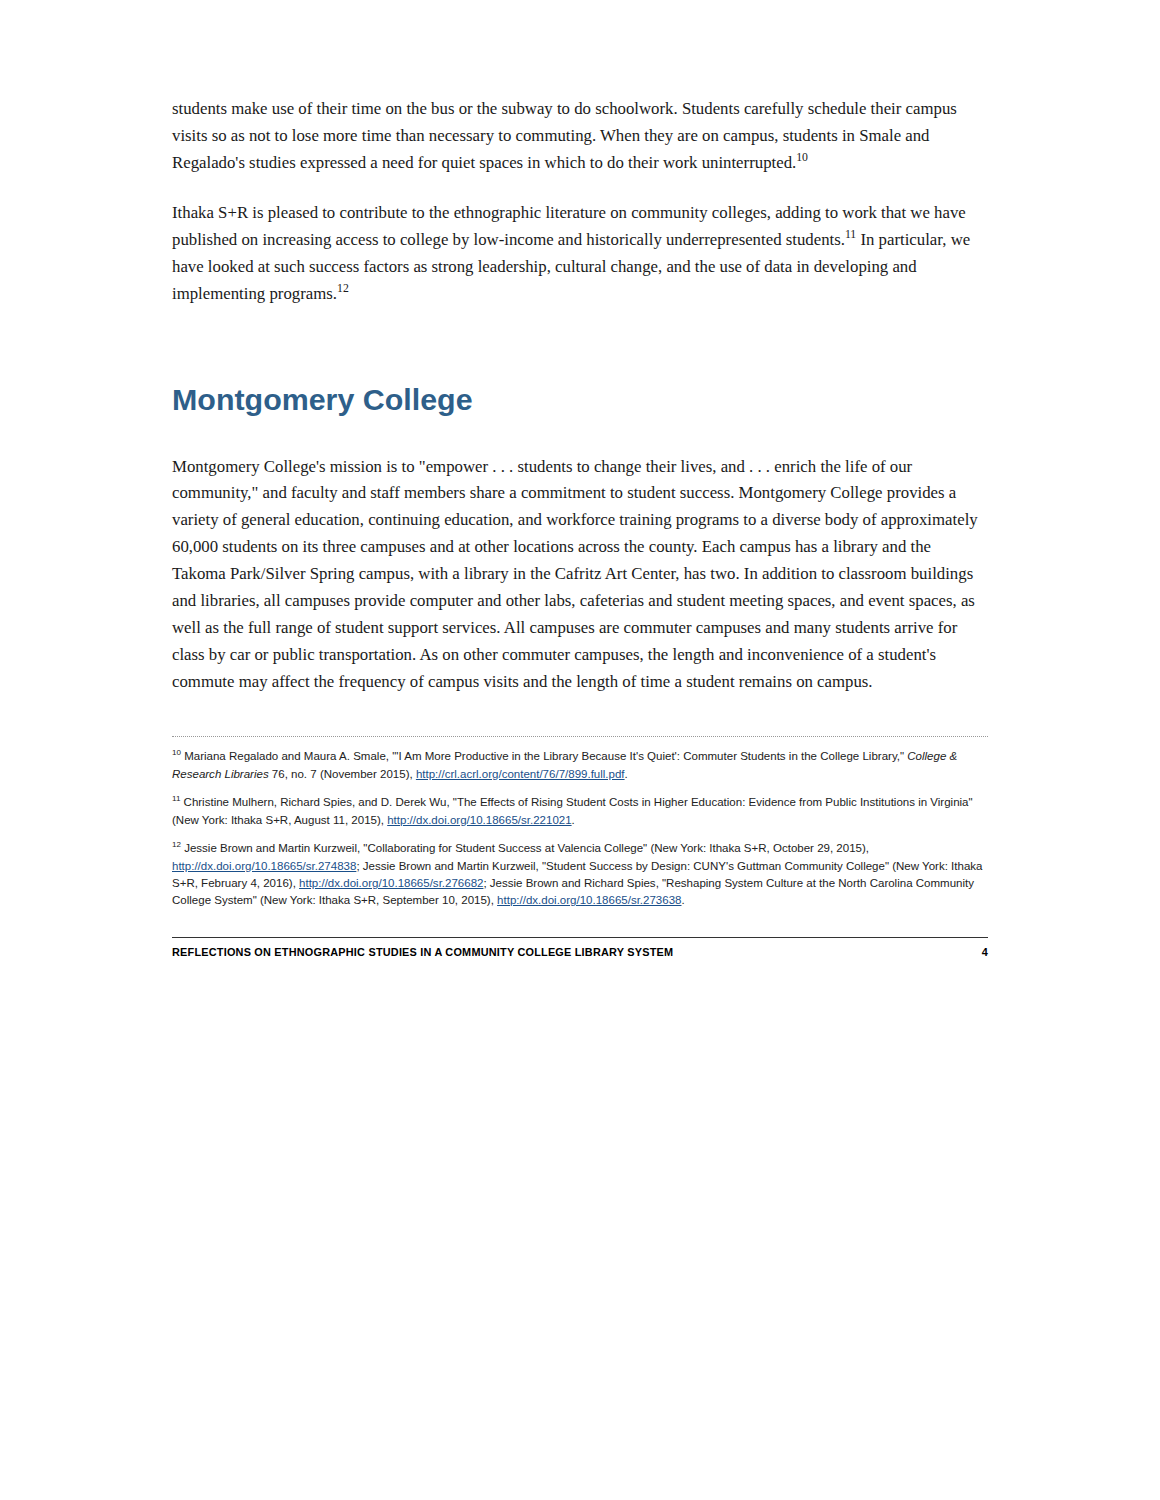students make use of their time on the bus or the subway to do schoolwork. Students carefully schedule their campus visits so as not to lose more time than necessary to commuting. When they are on campus, students in Smale and Regalado's studies expressed a need for quiet spaces in which to do their work uninterrupted.10
Ithaka S+R is pleased to contribute to the ethnographic literature on community colleges, adding to work that we have published on increasing access to college by low-income and historically underrepresented students.11 In particular, we have looked at such success factors as strong leadership, cultural change, and the use of data in developing and implementing programs.12
Montgomery College
Montgomery College's mission is to "empower . . . students to change their lives, and . . . enrich the life of our community," and faculty and staff members share a commitment to student success. Montgomery College provides a variety of general education, continuing education, and workforce training programs to a diverse body of approximately 60,000 students on its three campuses and at other locations across the county. Each campus has a library and the Takoma Park/Silver Spring campus, with a library in the Cafritz Art Center, has two. In addition to classroom buildings and libraries, all campuses provide computer and other labs, cafeterias and student meeting spaces, and event spaces, as well as the full range of student support services. All campuses are commuter campuses and many students arrive for class by car or public transportation. As on other commuter campuses, the length and inconvenience of a student's commute may affect the frequency of campus visits and the length of time a student remains on campus.
10 Mariana Regalado and Maura A. Smale, "'I Am More Productive in the Library Because It's Quiet': Commuter Students in the College Library," College & Research Libraries 76, no. 7 (November 2015), http://crl.acrl.org/content/76/7/899.full.pdf.
11 Christine Mulhern, Richard Spies, and D. Derek Wu, "The Effects of Rising Student Costs in Higher Education: Evidence from Public Institutions in Virginia" (New York: Ithaka S+R, August 11, 2015), http://dx.doi.org/10.18665/sr.221021.
12 Jessie Brown and Martin Kurzweil, "Collaborating for Student Success at Valencia College" (New York: Ithaka S+R, October 29, 2015), http://dx.doi.org/10.18665/sr.274838; Jessie Brown and Martin Kurzweil, "Student Success by Design: CUNY's Guttman Community College" (New York: Ithaka S+R, February 4, 2016), http://dx.doi.org/10.18665/sr.276682; Jessie Brown and Richard Spies, "Reshaping System Culture at the North Carolina Community College System" (New York: Ithaka S+R, September 10, 2015), http://dx.doi.org/10.18665/sr.273638.
REFLECTIONS ON ETHNOGRAPHIC STUDIES IN A COMMUNITY COLLEGE LIBRARY SYSTEM 4